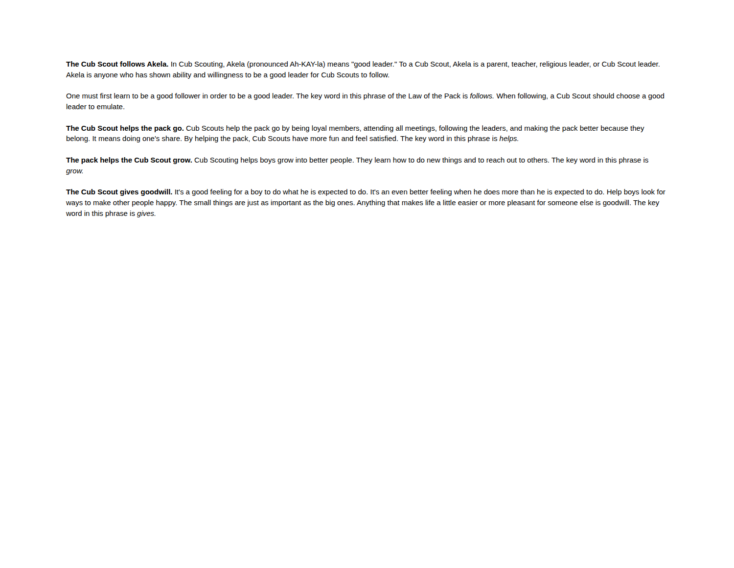The Cub Scout follows Akela. In Cub Scouting, Akela (pronounced Ah-KAY-la) means "good leader." To a Cub Scout, Akela is a parent, teacher, religious leader, or Cub Scout leader. Akela is anyone who has shown ability and willingness to be a good leader for Cub Scouts to follow.
One must first learn to be a good follower in order to be a good leader. The key word in this phrase of the Law of the Pack is follows. When following, a Cub Scout should choose a good leader to emulate.
The Cub Scout helps the pack go. Cub Scouts help the pack go by being loyal members, attending all meetings, following the leaders, and making the pack better because they belong. It means doing one's share. By helping the pack, Cub Scouts have more fun and feel satisfied. The key word in this phrase is helps.
The pack helps the Cub Scout grow. Cub Scouting helps boys grow into better people. They learn how to do new things and to reach out to others. The key word in this phrase is grow.
The Cub Scout gives goodwill. It's a good feeling for a boy to do what he is expected to do. It's an even better feeling when he does more than he is expected to do. Help boys look for ways to make other people happy. The small things are just as important as the big ones. Anything that makes life a little easier or more pleasant for someone else is goodwill. The key word in this phrase is gives.